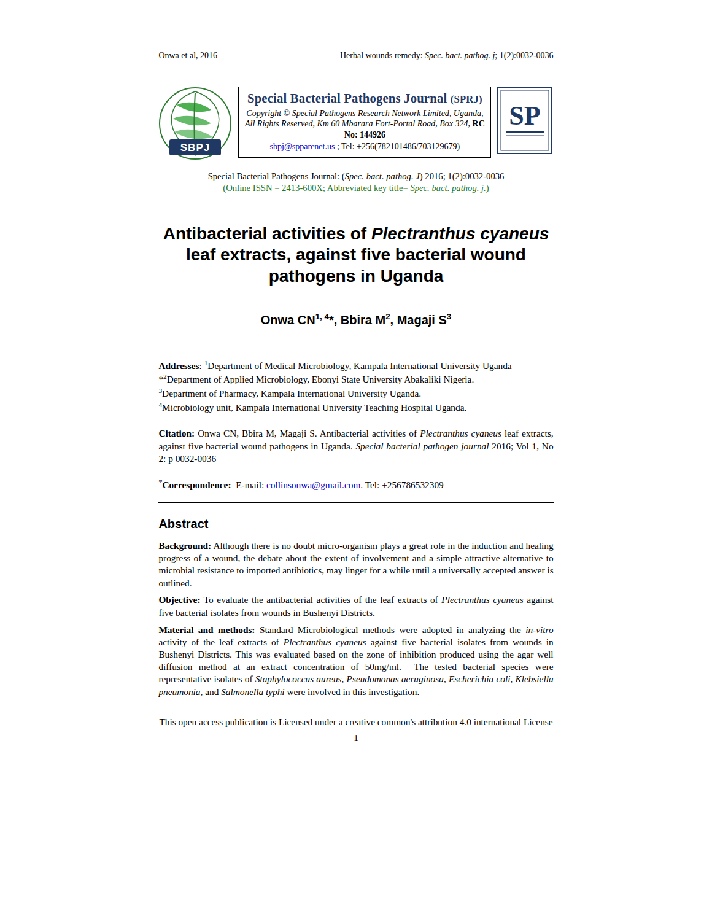Onwa et al, 2016
Herbal wounds remedy: Spec. bact. pathog. j; 1(2):0032-0036
SBPJ
Special Bacterial Pathogens Journal (SPRJ)
Copyright © Special Pathogens Research Network Limited, Uganda, All Rights Reserved, Km 60 Mbarara Fort-Portal Road, Box 324, RC No: 144926
sbpj@spparenet.us ; Tel: +256(782101486/703129679)
SP
Special Bacterial Pathogens Journal: (Spec. bact. pathog. J) 2016; 1(2):0032-0036
(Online ISSN = 2413-600X; Abbreviated key title= Spec. bact. pathog. j.)
Antibacterial activities of Plectranthus cyaneus leaf extracts, against five bacterial wound pathogens in Uganda
Onwa CN1, 4*, Bbira M2, Magaji S3
Addresses: 1Department of Medical Microbiology, Kampala International University Uganda
*2Department of Applied Microbiology, Ebonyi State University Abakaliki Nigeria.
3Department of Pharmacy, Kampala International University Uganda.
4Microbiology unit, Kampala International University Teaching Hospital Uganda.
Citation: Onwa CN, Bbira M, Magaji S. Antibacterial activities of Plectranthus cyaneus leaf extracts, against five bacterial wound pathogens in Uganda. Special bacterial pathogen journal 2016; Vol 1, No 2: p 0032-0036
*Correspondence: E-mail: collinsonwa@gmail.com. Tel: +256786532309
Abstract
Background: Although there is no doubt micro-organism plays a great role in the induction and healing progress of a wound, the debate about the extent of involvement and a simple attractive alternative to microbial resistance to imported antibiotics, may linger for a while until a universally accepted answer is outlined.
Objective: To evaluate the antibacterial activities of the leaf extracts of Plectranthus cyaneus against five bacterial isolates from wounds in Bushenyi Districts.
Material and methods: Standard Microbiological methods were adopted in analyzing the in-vitro activity of the leaf extracts of Plectranthus cyaneus against five bacterial isolates from wounds in Bushenyi Districts. This was evaluated based on the zone of inhibition produced using the agar well diffusion method at an extract concentration of 50mg/ml. The tested bacterial species were representative isolates of Staphylococcus aureus, Pseudomonas aeruginosa, Escherichia coli, Klebsiella pneumonia, and Salmonella typhi were involved in this investigation.
This open access publication is Licensed under a creative common's attribution 4.0 international License
1